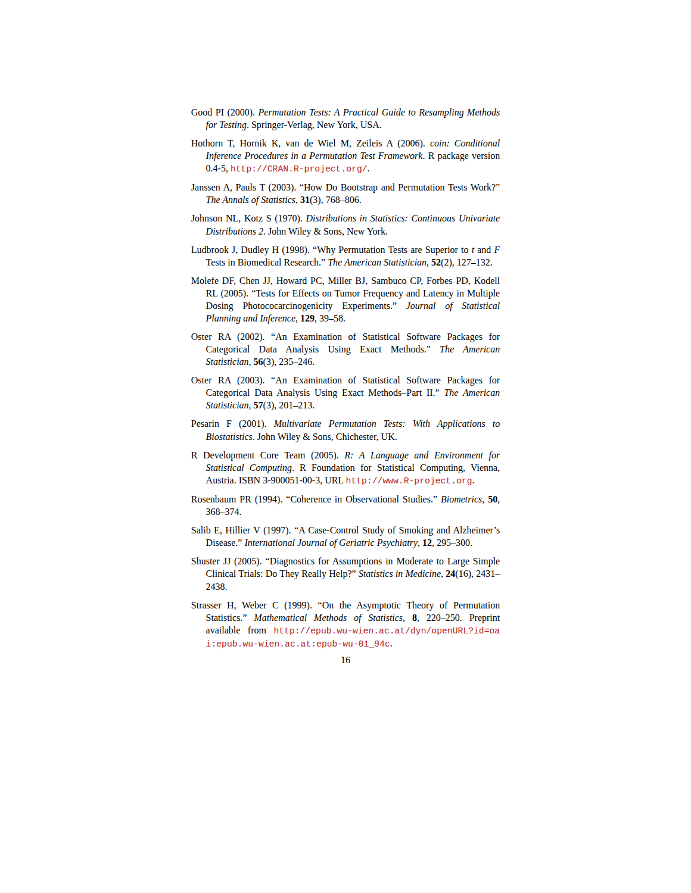Good PI (2000). Permutation Tests: A Practical Guide to Resampling Methods for Testing. Springer-Verlag, New York, USA.
Hothorn T, Hornik K, van de Wiel M, Zeileis A (2006). coin: Conditional Inference Procedures in a Permutation Test Framework. R package version 0.4-5, http://CRAN.R-project.org/.
Janssen A, Pauls T (2003). “How Do Bootstrap and Permutation Tests Work?” The Annals of Statistics, 31(3), 768–806.
Johnson NL, Kotz S (1970). Distributions in Statistics: Continuous Univariate Distributions 2. John Wiley & Sons, New York.
Ludbrook J, Dudley H (1998). “Why Permutation Tests are Superior to t and F Tests in Biomedical Research.” The American Statistician, 52(2), 127–132.
Molefe DF, Chen JJ, Howard PC, Miller BJ, Sambuco CP, Forbes PD, Kodell RL (2005). “Tests for Effects on Tumor Frequency and Latency in Multiple Dosing Photococarcinogenicity Experiments.” Journal of Statistical Planning and Inference, 129, 39–58.
Oster RA (2002). “An Examination of Statistical Software Packages for Categorical Data Analysis Using Exact Methods.” The American Statistician, 56(3), 235–246.
Oster RA (2003). “An Examination of Statistical Software Packages for Categorical Data Analysis Using Exact Methods–Part II.” The American Statistician, 57(3), 201–213.
Pesarin F (2001). Multivariate Permutation Tests: With Applications to Biostatistics. John Wiley & Sons, Chichester, UK.
R Development Core Team (2005). R: A Language and Environment for Statistical Computing. R Foundation for Statistical Computing, Vienna, Austria. ISBN 3-900051-00-3, URL http://www.R-project.org.
Rosenbaum PR (1994). “Coherence in Observational Studies.” Biometrics, 50, 368–374.
Salib E, Hillier V (1997). “A Case-Control Study of Smoking and Alzheimer’s Disease.” International Journal of Geriatric Psychiatry, 12, 295–300.
Shuster JJ (2005). “Diagnostics for Assumptions in Moderate to Large Simple Clinical Trials: Do They Really Help?” Statistics in Medicine, 24(16), 2431–2438.
Strasser H, Weber C (1999). “On the Asymptotic Theory of Permutation Statistics.” Mathematical Methods of Statistics, 8, 220–250. Preprint available from http://epub.wu-wien.ac.at/dyn/openURL?id=oai:epub.wu-wien.ac.at:epub-wu-01_94c.
16